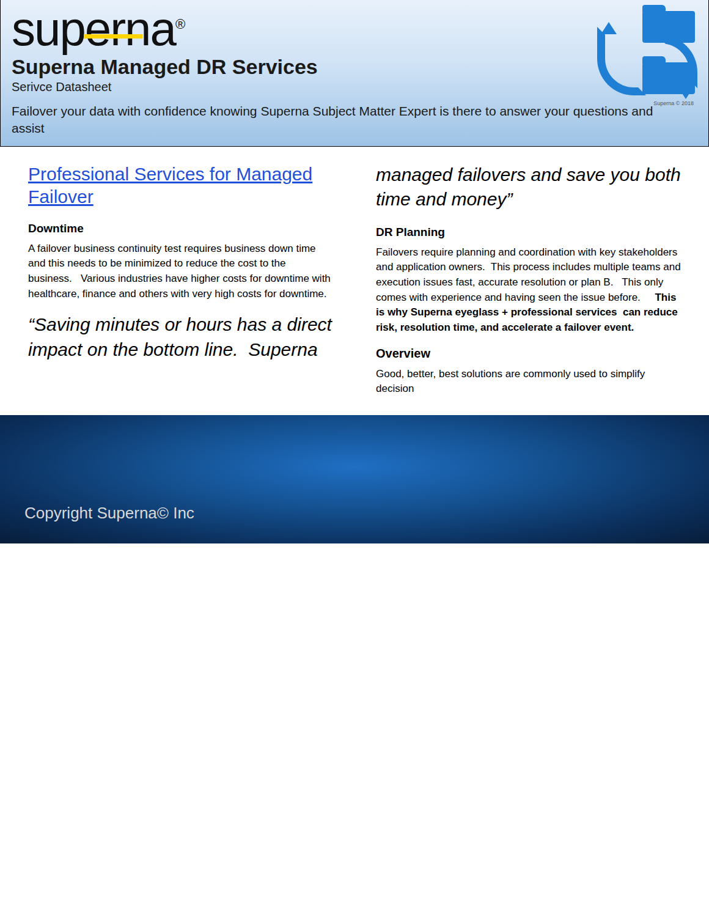Superna © 2018
superna®
Superna Managed DR Services
Serivce Datasheet
Failover your data with confidence knowing Superna Subject Matter Expert is there to answer your questions and assist
Professional Services for Managed Failover
Downtime
A failover business continuity test requires business down time and this needs to be minimized to reduce the cost to the business. Various industries have higher costs for downtime with healthcare, finance and others with very high costs for downtime.
“Saving minutes or hours has a direct impact on the bottom line. Superna managed failovers and save you both time and money”
DR Planning
Failovers require planning and coordination with key stakeholders and application owners. This process includes multiple teams and execution issues fast, accurate resolution or plan B. This only comes with experience and having seen the issue before. This is why Superna eyeglass + professional services can reduce risk, resolution time, and accelerate a failover event.
Overview
Good, better, best solutions are commonly used to simplify decision
Copyright Superna© Inc